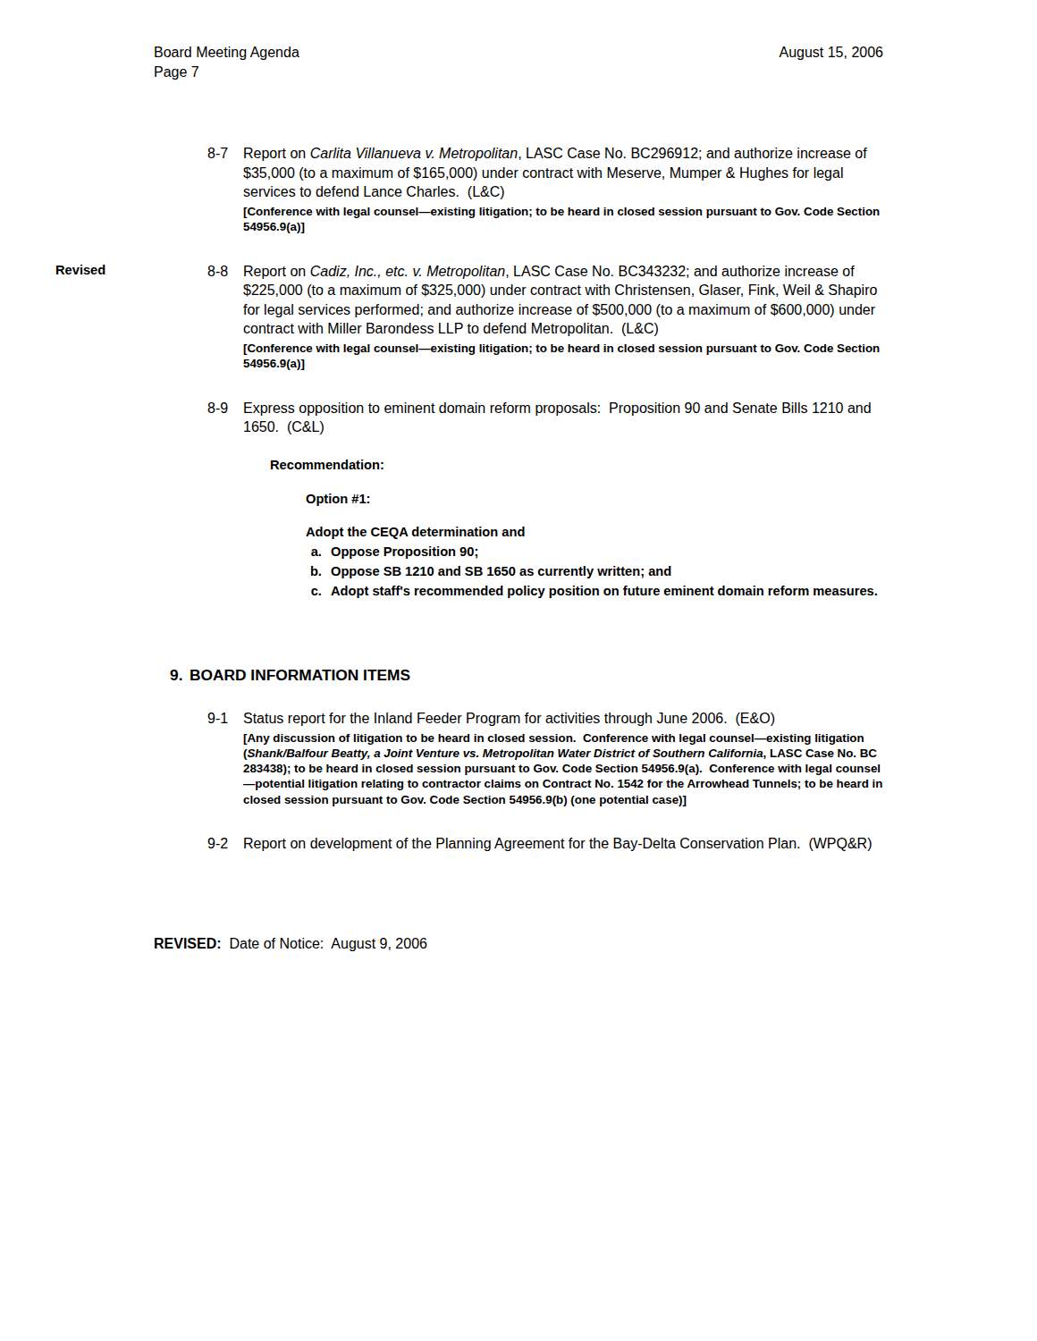Board Meeting Agenda
Page 7
August 15, 2006
8-7
Report on Carlita Villanueva v. Metropolitan, LASC Case No. BC296912; and authorize increase of $35,000 (to a maximum of $165,000) under contract with Meserve, Mumper & Hughes for legal services to defend Lance Charles. (L&C)
[Conference with legal counsel—existing litigation; to be heard in closed session pursuant to Gov. Code Section 54956.9(a)]
Revised
8-8
Report on Cadiz, Inc., etc. v. Metropolitan, LASC Case No. BC343232; and authorize increase of $225,000 (to a maximum of $325,000) under contract with Christensen, Glaser, Fink, Weil & Shapiro for legal services performed; and authorize increase of $500,000 (to a maximum of $600,000) under contract with Miller Barondess LLP to defend Metropolitan. (L&C)
[Conference with legal counsel—existing litigation; to be heard in closed session pursuant to Gov. Code Section 54956.9(a)]
8-9
Express opposition to eminent domain reform proposals: Proposition 90 and Senate Bills 1210 and 1650. (C&L)
Recommendation:
Option #1:
Adopt the CEQA determination and
Oppose Proposition 90;
Oppose SB 1210 and SB 1650 as currently written; and
Adopt staff's recommended policy position on future eminent domain reform measures.
9.
BOARD INFORMATION ITEMS
9-1
Status report for the Inland Feeder Program for activities through June 2006. (E&O)
[Any discussion of litigation to be heard in closed session. Conference with legal counsel—existing litigation (Shank/Balfour Beatty, a Joint Venture vs. Metropolitan Water District of Southern California, LASC Case No. BC 283438); to be heard in closed session pursuant to Gov. Code Section 54956.9(a). Conference with legal counsel—potential litigation relating to contractor claims on Contract No. 1542 for the Arrowhead Tunnels; to be heard in closed session pursuant to Gov. Code Section 54956.9(b) (one potential case)]
9-2
Report on development of the Planning Agreement for the Bay-Delta Conservation Plan. (WPQ&R)
REVISED: Date of Notice: August 9, 2006